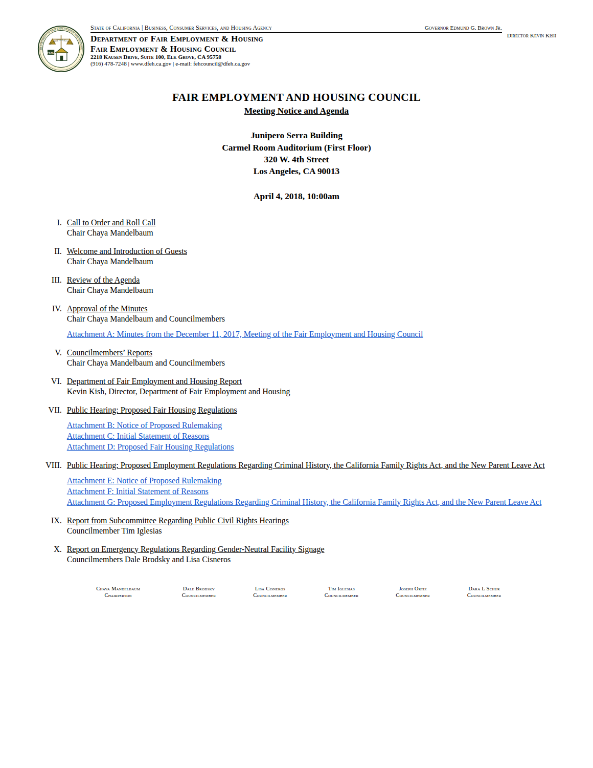FEHC DEPARTMENT OF FAIR EMPLOYMENT AND HOUSING STATE OF CALIFORNIA
State of California | Business, Consumer Services, and Housing Agency Governor Edmund G. Brown Jr.
Department of Fair Employment & Housing
Fair Employment & Housing Council
2218 Kausen Drive, Suite 100, Elk Grove, CA 95758
(916) 478-7248 | www.dfeh.ca.gov | e-mail: fehcouncil@dfeh.ca.gov
Director Kevin Kish
FAIR EMPLOYMENT AND HOUSING COUNCIL
Meeting Notice and Agenda
Junipero Serra Building
Carmel Room Auditorium (First Floor)
320 W. 4th Street
Los Angeles, CA 90013
April 4, 2018, 10:00am
Call to Order and Roll Call Chair Chaya Mandelbaum
Welcome and Introduction of Guests Chair Chaya Mandelbaum
Review of the Agenda Chair Chaya Mandelbaum
Approval of the Minutes Chair Chaya Mandelbaum and Councilmembers
Attachment A: Minutes from the December 11, 2017, Meeting of the Fair Employment and Housing Council
Councilmembers’ Reports Chair Chaya Mandelbaum and Councilmembers
Department of Fair Employment and Housing Report Kevin Kish, Director, Department of Fair Employment and Housing
Public Hearing: Proposed Fair Housing Regulations
Attachment B: Notice of Proposed Rulemaking Attachment C: Initial Statement of Reasons Attachment D: Proposed Fair Housing Regulations
Public Hearing: Proposed Employment Regulations Regarding Criminal History, the California Family Rights Act, and the New Parent Leave Act
Attachment E: Notice of Proposed Rulemaking Attachment F: Initial Statement of Reasons Attachment G: Proposed Employment Regulations Regarding Criminal History, the California Family Rights Act, and the New Parent Leave Act
Report from Subcommittee Regarding Public Civil Rights Hearings Councilmember Tim Iglesias
Report on Emergency Regulations Regarding Gender-Neutral Facility Signage Councilmembers Dale Brodsky and Lisa Cisneros
| Chaya Mandelbaum | Dale Brodsky | Lisa Cisneros | Tim Iglesias | Joseph Ortiz | Dara L Schur |
| Chairperson | Councilmember | Councilmember | Councilmember | Councilmember | Councilmember |